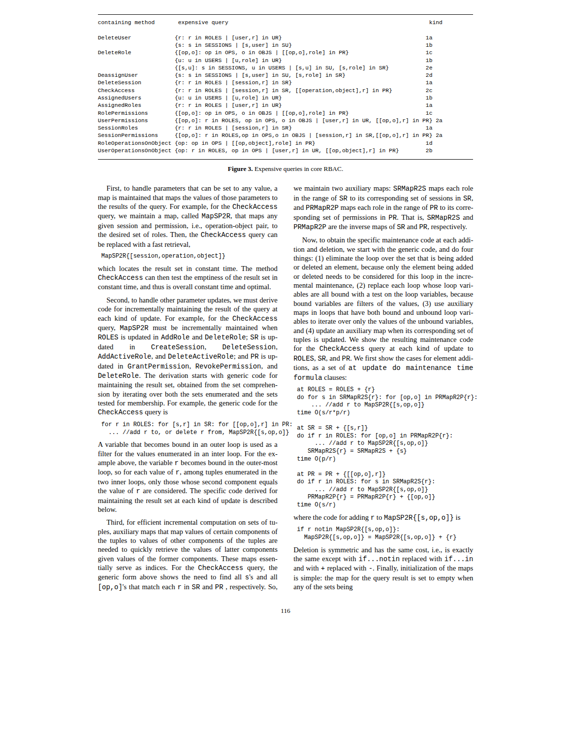containing method       expensive query                                                            kind

DeleteUser             {r: r in ROLES | [user,r] in UR}                                           1a
                       {s: s in SESSIONS | [s,user] in SU}                                        1b
DeleteRole             {[op,o]: op in OPS, o in OBJS | [[op,o],role] in PR}                       1c
                       {u: u in USERS | [u,role] in UR}                                           1b
                       {[s,u]: s in SESSIONS, u in USERS | [s,u] in SU, [s,role] in SR}           2e
DeassignUser           {s: s in SESSIONS | [s,user] in SU, [s,role] in SR}                        2d
DeleteSession          {r: r in ROLES | [session,r] in SR}                                        1a
CheckAccess            {r: r in ROLES | [session,r] in SR, [[operation,object],r] in PR}          2c
AssignedUsers          {u: u in USERS | [u,role] in UR}                                           1b
AssignedRoles          {r: r in ROLES | [user,r] in UR}                                           1a
RolePermissions        {[op,o]: op in OPS, o in OBJS | [[op,o],role] in PR}                       1c
UserPermissions        {[op,o]: r in ROLES, op in OPS, o in OBJS | [user,r] in UR, [[op,o],r] in PR} 2a
SessionRoles           {r: r in ROLES | [session,r] in SR}                                        1a
SessionPermissions     {[op,o]: r in ROLES,op in OPS,o in OBJS | [session,r] in SR,[[op,o],r] in PR} 2a
RoleOperationsOnObject {op: op in OPS | [[op,object],role] in PR}                                 1d
UserOperationsOnObject {op: r in ROLES, op in OPS | [user,r] in UR, [[op,object],r] in PR}        2b
Figure 3. Expensive queries in core RBAC.
First, to handle parameters that can be set to any value, a map is maintained that maps the values of those parameters to the results of the query. For example, for the CheckAccess query, we maintain a map, called MapSP2R, that maps any given session and permission, i.e., operation-object pair, to the desired set of roles. Then, the CheckAccess query can be replaced with a fast retrieval,
MapSP2R{[session,operation,object]}
which locates the result set in constant time. The method CheckAccess can then test the emptiness of the result set in constant time, and thus is overall constant time and optimal.
Second, to handle other parameter updates, we must derive code for incrementally maintaining the result of the query at each kind of update. For example, for the CheckAccess query, MapSP2R must be incrementally maintained when ROLES is updated in AddRole and DeleteRole; SR is updated in CreateSession, DeleteSession, AddActiveRole, and DeleteActiveRole; and PR is updated in GrantPermission, RevokePermission, and DeleteRole. The derivation starts with generic code for maintaining the result set, obtained from the set comprehension by iterating over both the sets enumerated and the sets tested for membership. For example, the generic code for the CheckAccess query is
for r in ROLES: for [s,r] in SR: for [[op,o],r] in PR:
  ... //add r to, or delete r from, MapSP2R{[s,op,o]}
A variable that becomes bound in an outer loop is used as a filter for the values enumerated in an inter loop. For the example above, the variable r becomes bound in the outer-most loop, so for each value of r, among tuples enumerated in the two inner loops, only those whose second component equals the value of r are considered. The specific code derived for maintaining the result set at each kind of update is described below.
Third, for efficient incremental computation on sets of tuples, auxiliary maps that map values of certain components of the tuples to values of other components of the tuples are needed to quickly retrieve the values of latter components given values of the former components. These maps essentially serve as indices. For the CheckAccess query, the generic form above shows the need to find all s's and all [op,o]'s that match each r in SR and PR , respectively. So, we maintain two auxiliary maps: SRMapR2S maps each role in the range of SR to its corresponding set of sessions in SR, and PRMapR2P maps each role in the range of PR to its corresponding set of permissions in PR. That is, SRMapR2S and PRMapR2P are the inverse maps of SR and PR, respectively.
Now, to obtain the specific maintenance code at each addition and deletion, we start with the generic code, and do four things: (1) eliminate the loop over the set that is being added or deleted an element, because only the element being added or deleted needs to be considered for this loop in the incremental maintenance, (2) replace each loop whose loop variables are all bound with a test on the loop variables, because bound variables are filters of the values, (3) use auxiliary maps in loops that have both bound and unbound loop variables to iterate over only the values of the unbound variables, and (4) update an auxiliary map when its corresponding set of tuples is updated. We show the resulting maintenance code for the CheckAccess query at each kind of update to ROLES, SR, and PR. We first show the cases for element additions, as a set of at update do maintenance time formula clauses:
at ROLES = ROLES + {r}
do for s in SRMapR2S{r}: for [op,o] in PRMapR2P{r}:
    ... //add r to MapSP2R{[s,op,o]}
time O(s/r*p/r)

at SR = SR + {[s,r]}
do if r in ROLES: for [op,o] in PRMapR2P{r}:
     ... //add r to MapSP2R{[s,op,o]}
   SRMapR2S{r} = SRMapR2S + {s}
time O(p/r)

at PR = PR + {[[op,o],r]}
do if r in ROLES: for s in SRMapR2S{r}:
     ... //add r to MapSP2R{[s,op,o]}
   PRMapR2P{r} = PRMapR2P{r} + {[op,o]}
time O(s/r)
where the code for adding r to MapSP2R{[s,op,o]} is
if r notin MapSP2R{[s,op,o]}:
  MapSP2R{[s,op,o]} = MapSP2R{[s,op,o]} + {r}
Deletion is symmetric and has the same cost, i.e., is exactly the same except with if...notin replaced with if...in and with + replaced with -. Finally, initialization of the maps is simple: the map for the query result is set to empty when any of the sets being
116